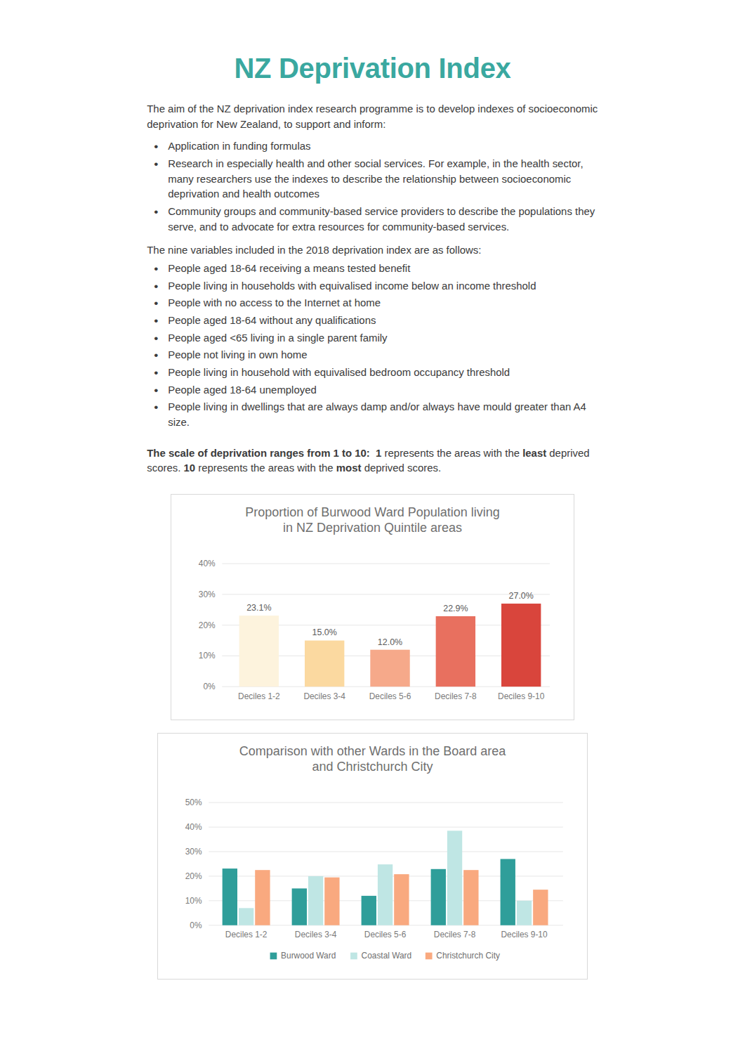NZ Deprivation Index
The aim of the NZ deprivation index research programme is to develop indexes of socioeconomic deprivation for New Zealand, to support and inform:
Application in funding formulas
Research in especially health and other social services. For example, in the health sector, many researchers use the indexes to describe the relationship between socioeconomic deprivation and health outcomes
Community groups and community-based service providers to describe the populations they serve, and to advocate for extra resources for community-based services.
The nine variables included in the 2018 deprivation index are as follows:
People aged 18-64 receiving a means tested benefit
People living in households with equivalised income below an income threshold
People with no access to the Internet at home
People aged 18-64 without any qualifications
People aged <65 living in a single parent family
People not living in own home
People living in household with equivalised bedroom occupancy threshold
People aged 18-64 unemployed
People living in dwellings that are always damp and/or always have mould greater than A4 size.
The scale of deprivation ranges from 1 to 10: 1 represents the areas with the least deprived scores. 10 represents the areas with the most deprived scores.
Proportion of Burwood Ward Population living
in NZ Deprivation Quintile areas
40% 30% 20% 10% 0% 23.1% 15.0% 12.0% 22.9% 27.0% Deciles 1-2 Deciles 3-4 Deciles 5-6 Deciles 7-8 Deciles 9-10
Comparison with other Wards in the Board area
and Christchurch City
50% 40% 30% 20% 10% 0% Deciles 1-2 Deciles 3-4 Deciles 5-6 Deciles 7-8 Deciles 9-10 Burwood Ward Coastal Ward Christchurch City